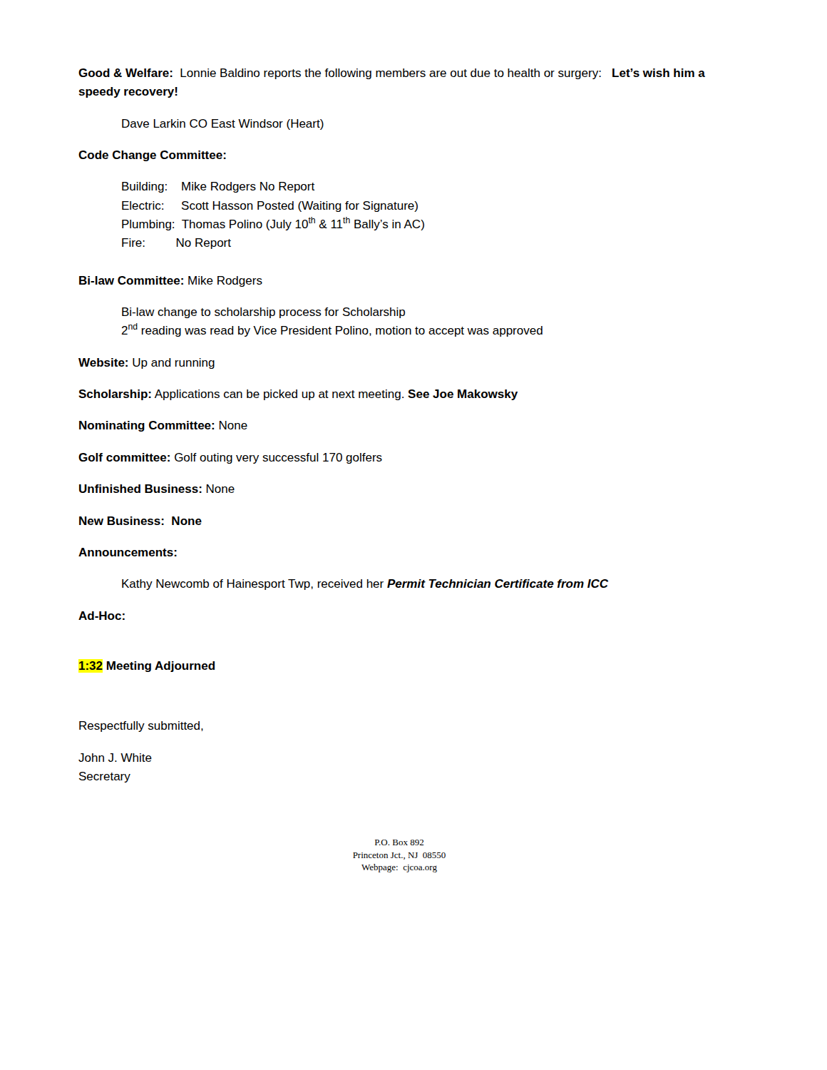Good & Welfare: Lonnie Baldino reports the following members are out due to health or surgery: Let’s wish him a speedy recovery!
Dave Larkin CO East Windsor (Heart)
Code Change Committee:
Building: Mike Rodgers No Report
Electric: Scott Hasson Posted (Waiting for Signature)
Plumbing: Thomas Polino (July 10th & 11th Bally’s in AC)
Fire: No Report
Bi-law Committee: Mike Rodgers
Bi-law change to scholarship process for Scholarship
2nd reading was read by Vice President Polino, motion to accept was approved
Website: Up and running
Scholarship: Applications can be picked up at next meeting. See Joe Makowsky
Nominating Committee: None
Golf committee: Golf outing very successful 170 golfers
Unfinished Business: None
New Business: None
Announcements:
Kathy Newcomb of Hainesport Twp, received her Permit Technician Certificate from ICC
Ad-Hoc:
1:32 Meeting Adjourned
Respectfully submitted,
John J. White
Secretary
P.O. Box 892
Princeton Jct., NJ 08550
Webpage: cjcoa.org